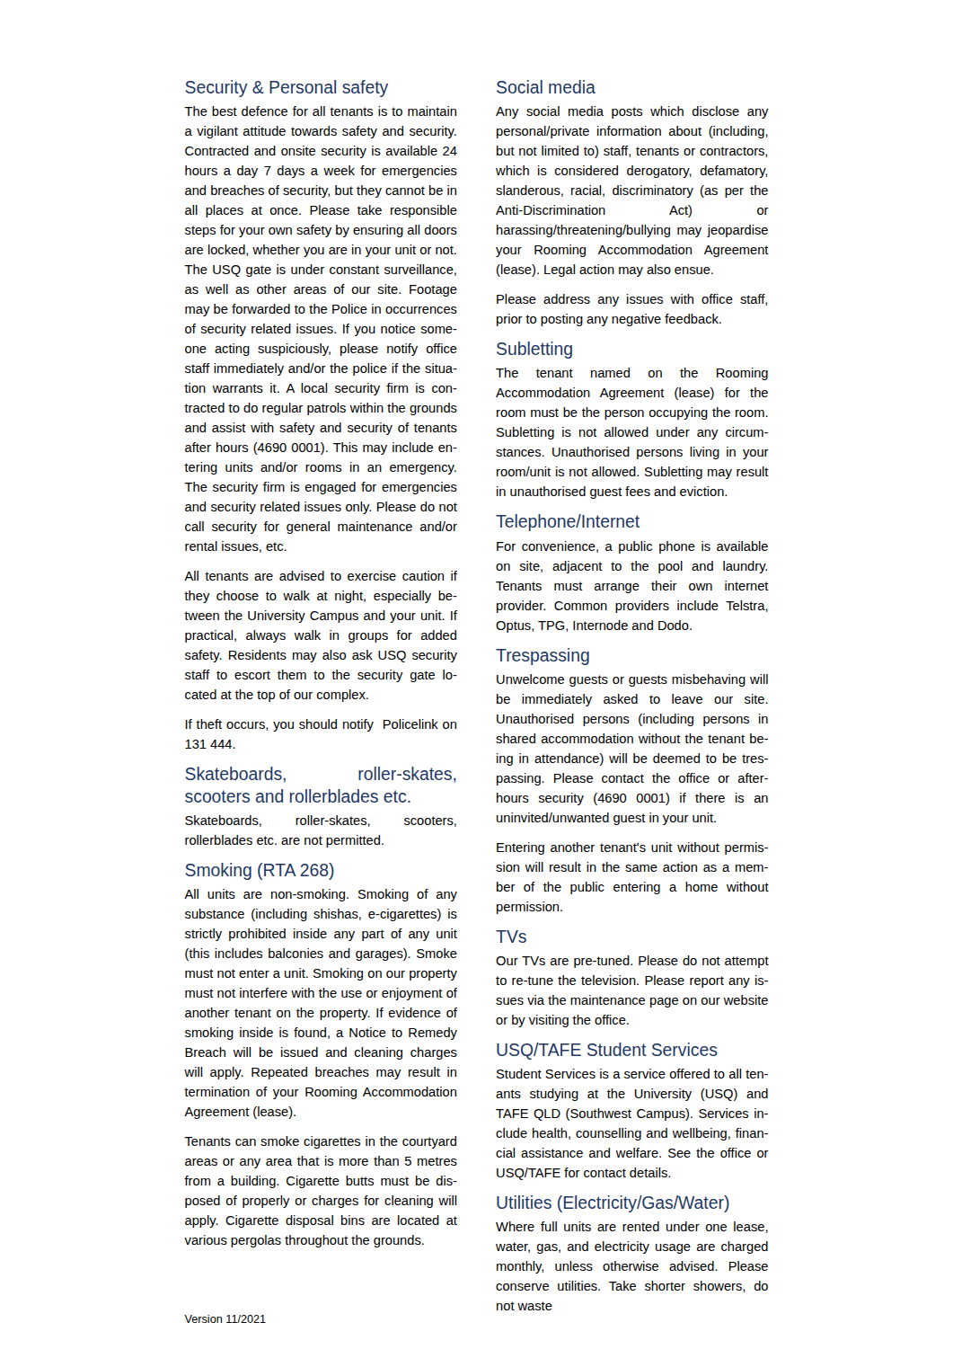Security & Personal safety
The best defence for all tenants is to maintain a vigilant attitude towards safety and security. Contracted and onsite security is available 24 hours a day 7 days a week for emergencies and breaches of security, but they cannot be in all places at once. Please take responsible steps for your own safety by ensuring all doors are locked, whether you are in your unit or not. The USQ gate is under constant surveillance, as well as other areas of our site. Footage may be forwarded to the Police in occurrences of security related issues. If you notice someone acting suspiciously, please notify office staff immediately and/or the police if the situation warrants it. A local security firm is contracted to do regular patrols within the grounds and assist with safety and security of tenants after hours (4690 0001). This may include entering units and/or rooms in an emergency. The security firm is engaged for emergencies and security related issues only. Please do not call security for general maintenance and/or rental issues, etc.
All tenants are advised to exercise caution if they choose to walk at night, especially between the University Campus and your unit. If practical, always walk in groups for added safety. Residents may also ask USQ security staff to escort them to the security gate located at the top of our complex.
If theft occurs, you should notify Policelink on 131 444.
Skateboards, roller-skates, scooters and rollerblades etc.
Skateboards, roller-skates, scooters, rollerblades etc. are not permitted.
Smoking (RTA 268)
All units are non-smoking. Smoking of any substance (including shishas, e-cigarettes) is strictly prohibited inside any part of any unit (this includes balconies and garages). Smoke must not enter a unit. Smoking on our property must not interfere with the use or enjoyment of another tenant on the property. If evidence of smoking inside is found, a Notice to Remedy Breach will be issued and cleaning charges will apply. Repeated breaches may result in termination of your Rooming Accommodation Agreement (lease).
Tenants can smoke cigarettes in the courtyard areas or any area that is more than 5 metres from a building. Cigarette butts must be disposed of properly or charges for cleaning will apply. Cigarette disposal bins are located at various pergolas throughout the grounds.
Social media
Any social media posts which disclose any personal/private information about (including, but not limited to) staff, tenants or contractors, which is considered derogatory, defamatory, slanderous, racial, discriminatory (as per the Anti-Discrimination Act) or harassing/threatening/bullying may jeopardise your Rooming Accommodation Agreement (lease). Legal action may also ensue.
Please address any issues with office staff, prior to posting any negative feedback.
Subletting
The tenant named on the Rooming Accommodation Agreement (lease) for the room must be the person occupying the room. Subletting is not allowed under any circumstances. Unauthorised persons living in your room/unit is not allowed. Subletting may result in unauthorised guest fees and eviction.
Telephone/Internet
For convenience, a public phone is available on site, adjacent to the pool and laundry. Tenants must arrange their own internet provider. Common providers include Telstra, Optus, TPG, Internode and Dodo.
Trespassing
Unwelcome guests or guests misbehaving will be immediately asked to leave our site. Unauthorised persons (including persons in shared accommodation without the tenant being in attendance) will be deemed to be trespassing. Please contact the office or after-hours security (4690 0001) if there is an uninvited/unwanted guest in your unit.
Entering another tenant's unit without permission will result in the same action as a member of the public entering a home without permission.
TVs
Our TVs are pre-tuned. Please do not attempt to re-tune the television. Please report any issues via the maintenance page on our website or by visiting the office.
USQ/TAFE Student Services
Student Services is a service offered to all tenants studying at the University (USQ) and TAFE QLD (Southwest Campus). Services include health, counselling and wellbeing, financial assistance and welfare. See the office or USQ/TAFE for contact details.
Utilities (Electricity/Gas/Water)
Where full units are rented under one lease, water, gas, and electricity usage are charged monthly, unless otherwise advised. Please conserve utilities. Take shorter showers, do not waste
Version 11/2021